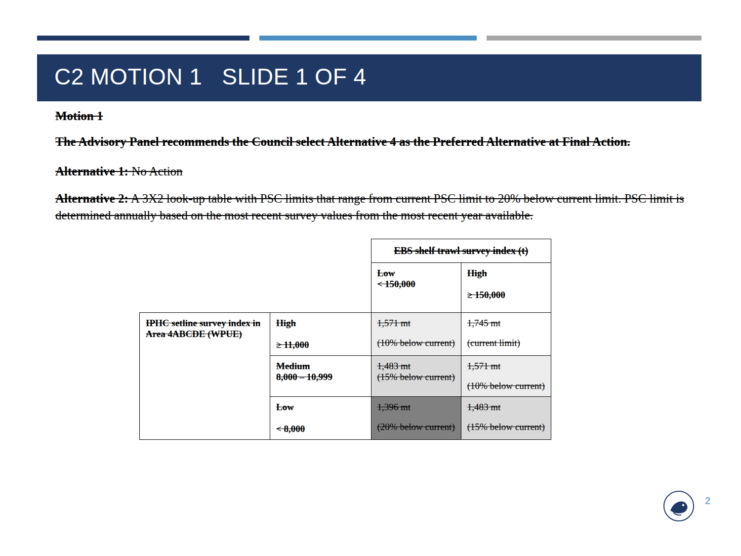C2 MOTION 1 SLIDE 1 OF 4
Motion 1
The Advisory Panel recommends the Council select Alternative 4 as the Preferred Alternative at Final Action.
Alternative 1: No Action
Alternative 2: A 3X2 look-up table with PSC limits that range from current PSC limit to 20% below current limit. PSC limit is determined annually based on the most recent survey values from the most recent year available.
| | | EBS shelf trawl survey index (t) |
| | | Low < 150,000 | High ≥ 150,000 |
| IPHC setline survey index in Area 4ABCDE (WPUE) | High ≥ 11,000 | 1,571 mt (10% below current) | 1,745 mt (current limit) |
| Medium 8,000 – 10,999 | 1,483 mt (15% below current) | 1,571 mt (10% below current) |
| Low < 8,000 | 1,396 mt (20% below current) | 1,483 mt (15% below current) |
2